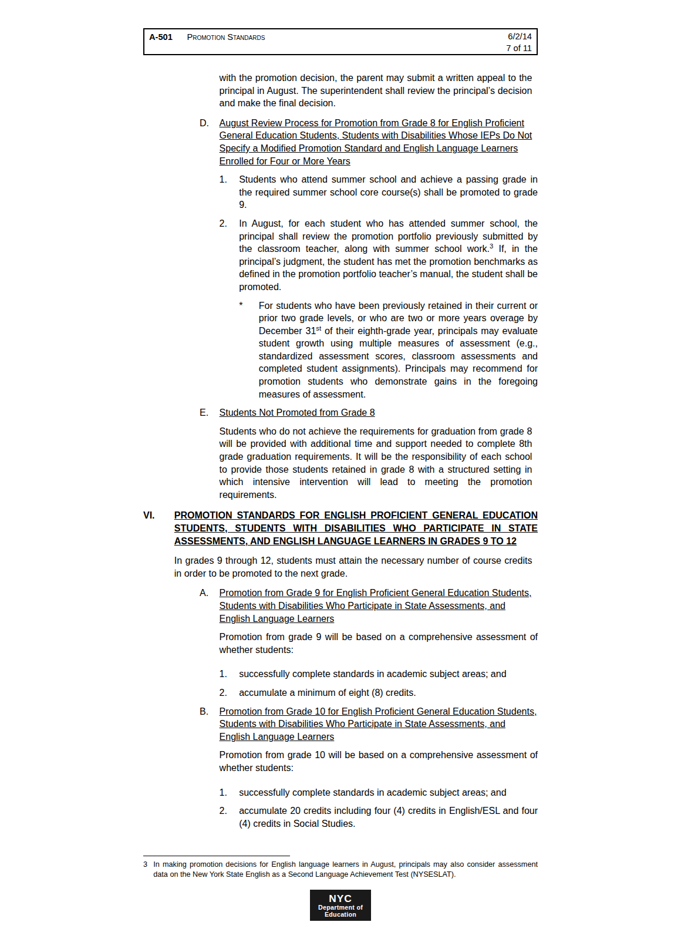A-501 Promotion Standards 6/2/14 7 of 11
with the promotion decision, the parent may submit a written appeal to the principal in August. The superintendent shall review the principal’s decision and make the final decision.
D.
August Review Process for Promotion from Grade 8 for English Proficient General Education Students, Students with Disabilities Whose IEPs Do Not Specify a Modified Promotion Standard and English Language Learners Enrolled for Four or More Years
1.
Students who attend summer school and achieve a passing grade in the required summer school core course(s) shall be promoted to grade 9.
2.
In August, for each student who has attended summer school, the principal shall review the promotion portfolio previously submitted by the classroom teacher, along with summer school work.3 If, in the principal’s judgment, the student has met the promotion benchmarks as defined in the promotion portfolio teacher’s manual, the student shall be promoted.
*
For students who have been previously retained in their current or prior two grade levels, or who are two or more years overage by December 31st of their eighth-grade year, principals may evaluate student growth using multiple measures of assessment (e.g., standardized assessment scores, classroom assessments and completed student assignments). Principals may recommend for promotion students who demonstrate gains in the foregoing measures of assessment.
E.
Students Not Promoted from Grade 8
Students who do not achieve the requirements for graduation from grade 8 will be provided with additional time and support needed to complete 8th grade graduation requirements. It will be the responsibility of each school to provide those students retained in grade 8 with a structured setting in which intensive intervention will lead to meeting the promotion requirements.
VI.
PROMOTION STANDARDS FOR ENGLISH PROFICIENT GENERAL EDUCATION STUDENTS, STUDENTS WITH DISABILITIES WHO PARTICIPATE IN STATE ASSESSMENTS, AND ENGLISH LANGUAGE LEARNERS IN GRADES 9 TO 12
In grades 9 through 12, students must attain the necessary number of course credits in order to be promoted to the next grade.
A.
Promotion from Grade 9 for English Proficient General Education Students, Students with Disabilities Who Participate in State Assessments, and English Language Learners
Promotion from grade 9 will be based on a comprehensive assessment of whether students:
1.
successfully complete standards in academic subject areas; and
2.
accumulate a minimum of eight (8) credits.
B.
Promotion from Grade 10 for English Proficient General Education Students, Students with Disabilities Who Participate in State Assessments, and English Language Learners
Promotion from grade 10 will be based on a comprehensive assessment of whether students:
1.
successfully complete standards in academic subject areas; and
2.
accumulate 20 credits including four (4) credits in English/ESL and four (4) credits in Social Studies.
3
In making promotion decisions for English language learners in August, principals may also consider assessment data on the New York State English as a Second Language Achievement Test (NYSESLAT).
NYC Department of Education